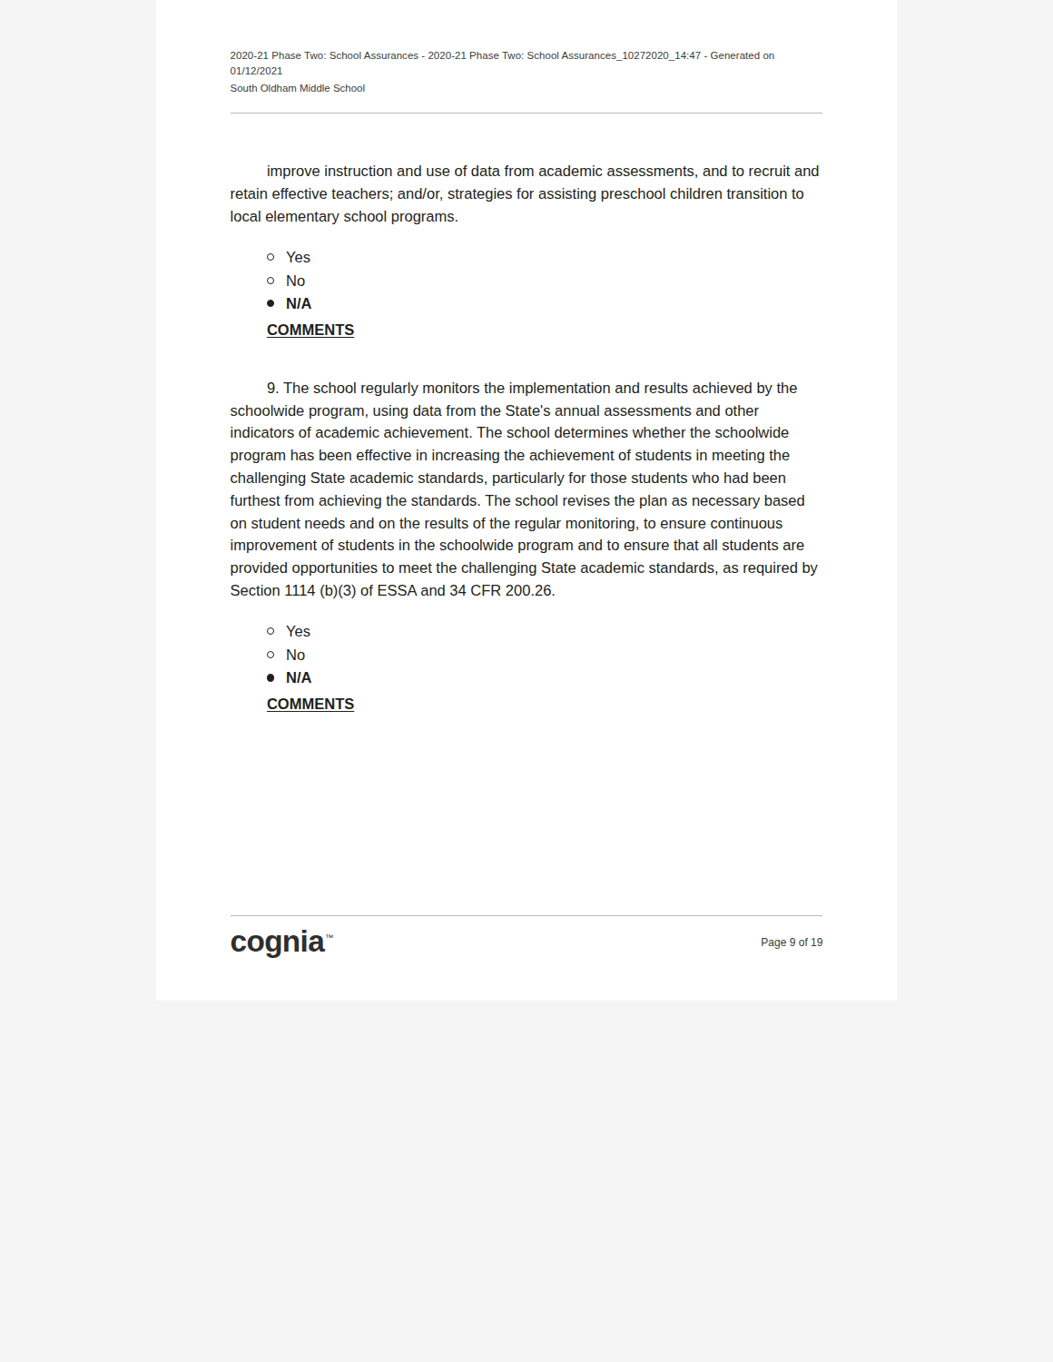2020-21 Phase Two: School Assurances - 2020-21 Phase Two: School Assurances_10272020_14:47 - Generated on 01/12/2021
South Oldham Middle School
improve instruction and use of data from academic assessments, and to recruit and retain effective teachers; and/or, strategies for assisting preschool children transition to local elementary school programs.
Yes
No
N/A
COMMENTS
9. The school regularly monitors the implementation and results achieved by the schoolwide program, using data from the State's annual assessments and other indicators of academic achievement. The school determines whether the schoolwide program has been effective in increasing the achievement of students in meeting the challenging State academic standards, particularly for those students who had been furthest from achieving the standards. The school revises the plan as necessary based on student needs and on the results of the regular monitoring, to ensure continuous improvement of students in the schoolwide program and to ensure that all students are provided opportunities to meet the challenging State academic standards, as required by Section 1114 (b)(3) of ESSA and 34 CFR 200.26.
Yes
No
N/A
COMMENTS
cognia™
Page 9 of 19